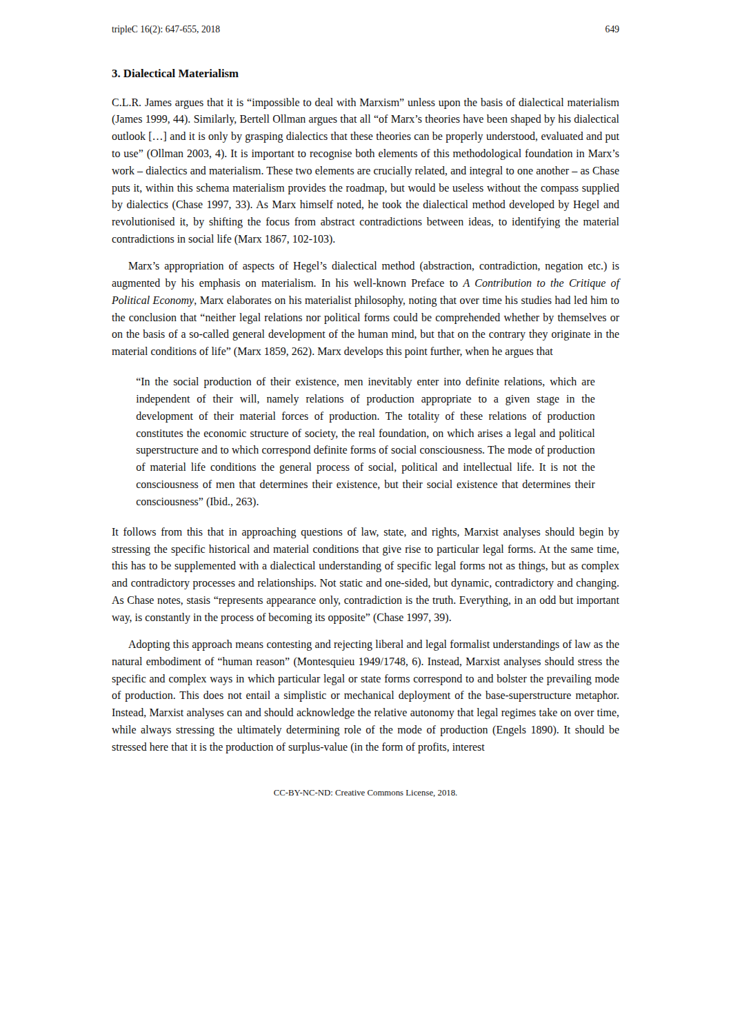tripleC 16(2): 647-655, 2018 649
3. Dialectical Materialism
C.L.R. James argues that it is “impossible to deal with Marxism” unless upon the basis of dialectical materialism (James 1999, 44). Similarly, Bertell Ollman argues that all “of Marx’s theories have been shaped by his dialectical outlook […] and it is only by grasping dialectics that these theories can be properly understood, evaluated and put to use” (Ollman 2003, 4). It is important to recognise both elements of this methodological foundation in Marx’s work – dialectics and materialism. These two elements are crucially related, and integral to one another – as Chase puts it, within this schema materialism provides the roadmap, but would be useless without the compass supplied by dialectics (Chase 1997, 33). As Marx himself noted, he took the dialectical method developed by Hegel and revolutionised it, by shifting the focus from abstract contradictions between ideas, to identifying the material contradictions in social life (Marx 1867, 102-103).
Marx’s appropriation of aspects of Hegel’s dialectical method (abstraction, contradiction, negation etc.) is augmented by his emphasis on materialism. In his well-known Preface to A Contribution to the Critique of Political Economy, Marx elaborates on his materialist philosophy, noting that over time his studies had led him to the conclusion that “neither legal relations nor political forms could be comprehended whether by themselves or on the basis of a so-called general development of the human mind, but that on the contrary they originate in the material conditions of life” (Marx 1859, 262). Marx develops this point further, when he argues that
“In the social production of their existence, men inevitably enter into definite relations, which are independent of their will, namely relations of production appropriate to a given stage in the development of their material forces of production. The totality of these relations of production constitutes the economic structure of society, the real foundation, on which arises a legal and political superstructure and to which correspond definite forms of social consciousness. The mode of production of material life conditions the general process of social, political and intellectual life. It is not the consciousness of men that determines their existence, but their social existence that determines their consciousness” (Ibid., 263).
It follows from this that in approaching questions of law, state, and rights, Marxist analyses should begin by stressing the specific historical and material conditions that give rise to particular legal forms. At the same time, this has to be supplemented with a dialectical understanding of specific legal forms not as things, but as complex and contradictory processes and relationships. Not static and one-sided, but dynamic, contradictory and changing. As Chase notes, stasis “represents appearance only, contradiction is the truth. Everything, in an odd but important way, is constantly in the process of becoming its opposite” (Chase 1997, 39).
Adopting this approach means contesting and rejecting liberal and legal formalist understandings of law as the natural embodiment of “human reason” (Montesquieu 1949/1748, 6). Instead, Marxist analyses should stress the specific and complex ways in which particular legal or state forms correspond to and bolster the prevailing mode of production. This does not entail a simplistic or mechanical deployment of the base-superstructure metaphor. Instead, Marxist analyses can and should acknowledge the relative autonomy that legal regimes take on over time, while always stressing the ultimately determining role of the mode of production (Engels 1890). It should be stressed here that it is the production of surplus-value (in the form of profits, interest
CC-BY-NC-ND: Creative Commons License, 2018.